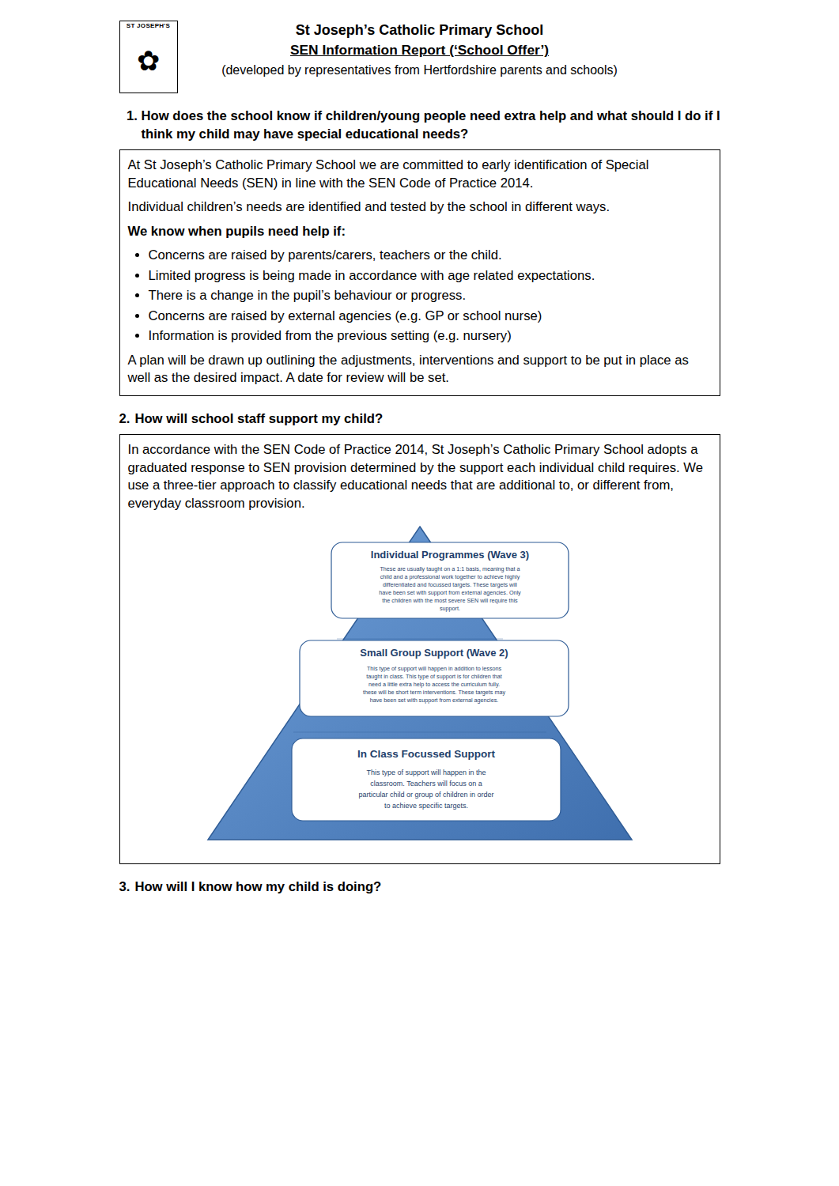ST JOSEPH'S
✿
St Joseph’s Catholic Primary School
SEN Information Report (‘School Offer’)
(developed by representatives from Hertfordshire parents and schools)
How does the school know if children/young people need extra help and what should I do if I think my child may have special educational needs?
At St Joseph’s Catholic Primary School we are committed to early identification of Special Educational Needs (SEN) in line with the SEN Code of Practice 2014.
Individual children’s needs are identified and tested by the school in different ways.
We know when pupils need help if:
Concerns are raised by parents/carers, teachers or the child.
Limited progress is being made in accordance with age related expectations.
There is a change in the pupil’s behaviour or progress.
Concerns are raised by external agencies (e.g. GP or school nurse)
Information is provided from the previous setting (e.g. nursery)
A plan will be drawn up outlining the adjustments, interventions and support to be put in place as well as the desired impact. A date for review will be set.
2. How will school staff support my child?
In accordance with the SEN Code of Practice 2014, St Joseph’s Catholic Primary School adopts a graduated response to SEN provision determined by the support each individual child requires. We use a three-tier approach to classify educational needs that are additional to, or different from, everyday classroom provision.
Individual Programmes (Wave 3) These are usually taught on a 1:1 basis, meaning that a child and a professional work together to achieve highly differentiated and focussed targets. These targets will have been set with support from external agencies. Only the children with the most severe SEN will require this support. Small Group Support (Wave 2) This type of support will happen in addition to lessons taught in class. This type of support is for children that need a little extra help to access the curriculum fully. these will be short term interventions. These targets may have been set with support from external agencies. In Class Focussed Support This type of support will happen in the classroom. Teachers will focus on a particular child or group of children in order to achieve specific targets.
3. How will I know how my child is doing?